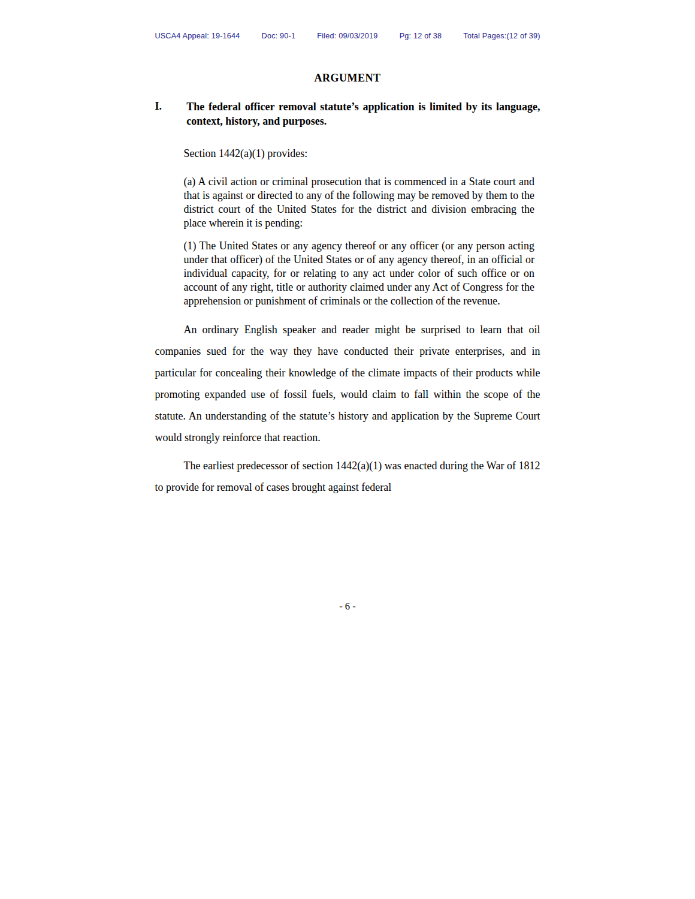USCA4 Appeal: 19-1644 Doc: 90-1 Filed: 09/03/2019 Pg: 12 of 38 Total Pages:(12 of 39)
ARGUMENT
I.
The federal officer removal statute’s application is limited by its language, context, history, and purposes.
Section 1442(a)(1) provides:
(a) A civil action or criminal prosecution that is commenced in a State court and that is against or directed to any of the following may be removed by them to the district court of the United States for the district and division embracing the place wherein it is pending:
(1) The United States or any agency thereof or any officer (or any person acting under that officer) of the United States or of any agency thereof, in an official or individual capacity, for or relating to any act under color of such office or on account of any right, title or authority claimed under any Act of Congress for the apprehension or punishment of criminals or the collection of the revenue.
An ordinary English speaker and reader might be surprised to learn that oil companies sued for the way they have conducted their private enterprises, and in particular for concealing their knowledge of the climate impacts of their products while promoting expanded use of fossil fuels, would claim to fall within the scope of the statute. An understanding of the statute’s history and application by the Supreme Court would strongly reinforce that reaction.
The earliest predecessor of section 1442(a)(1) was enacted during the War of 1812 to provide for removal of cases brought against federal
- 6 -